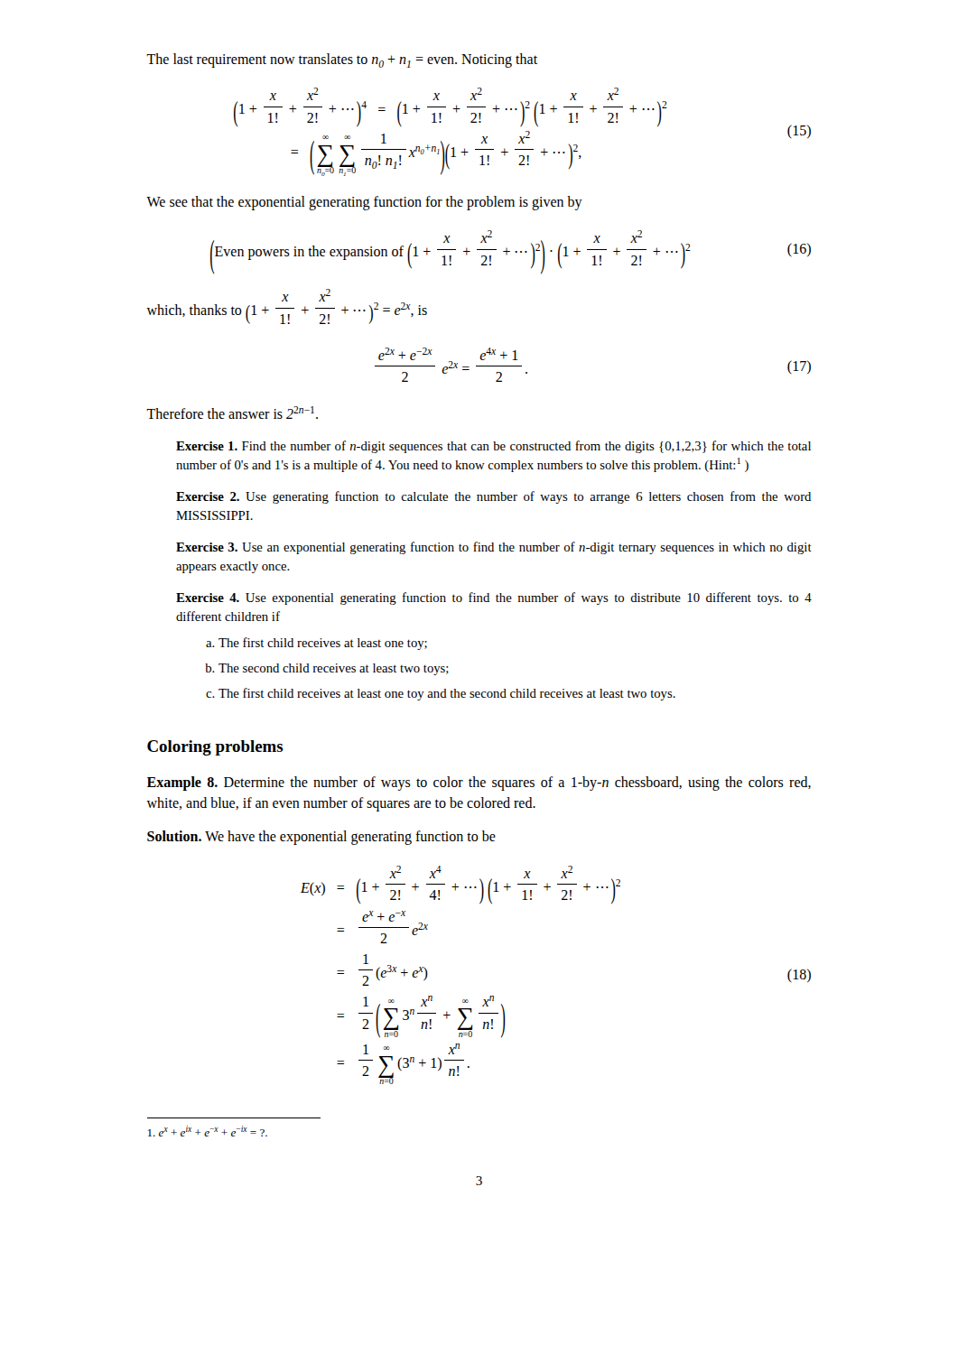The last requirement now translates to n0 + n1 = even. Noticing that
(1 + x 1! + x22! + ⋯) 4 = (1 + x 1! + x22! + ⋯) 2 (1 + x 1! + x22! + ⋯) 2 = (∞∑n0=0∞∑n1=01 n0! n1!xn0+n1)(1 + x 1! + x22! + ⋯) 2,
(15)
We see that the exponential generating function for the problem is given by
(Even powers in the expansion of (1 + x 1! + x22! + ⋯) 2) · (1 + x 1! + x22! + ⋯) 2
(16)
which, thanks to (1 + x 1! + x22! + ⋯) 2 = e2x, is
e2x + e−2x 2 e2x = e4x + 12.
(17)
Therefore the answer is 22n−1.
Exercise 1. Find the number of n-digit sequences that can be constructed from the digits {0,1,2,3} for which the total number of 0's and 1's is a multiple of 4. You need to know complex numbers to solve this problem. (Hint:1 )
Exercise 2. Use generating function to calculate the number of ways to arrange 6 letters chosen from the word MISSISSIPPI.
Exercise 3. Use an exponential generating function to find the number of n-digit ternary sequences in which no digit appears exactly once.
Exercise 4. Use exponential generating function to find the number of ways to distribute 10 different toys. to 4 different children if
The first child receives at least one toy;
The second child receives at least two toys;
The first child receives at least one toy and the second child receives at least two toys.
Coloring problems
Example 8. Determine the number of ways to color the squares of a 1-by-n chessboard, using the colors red, white, and blue, if an even number of squares are to be colored red.
Solution. We have the exponential generating function to be
E(x) = (1 + x22! + x44! + ⋯) (1 + x 1! + x22! + ⋯) 2 = ex + e−x 2 e2x = 12(e3x + ex) = 12(∞∑n=03nxn n! + ∞∑n=0 xn n!) = 12∞∑n=0(3n + 1)xn n!.
(18)
1. ex + eix + e−x + e−ix = ?.
3